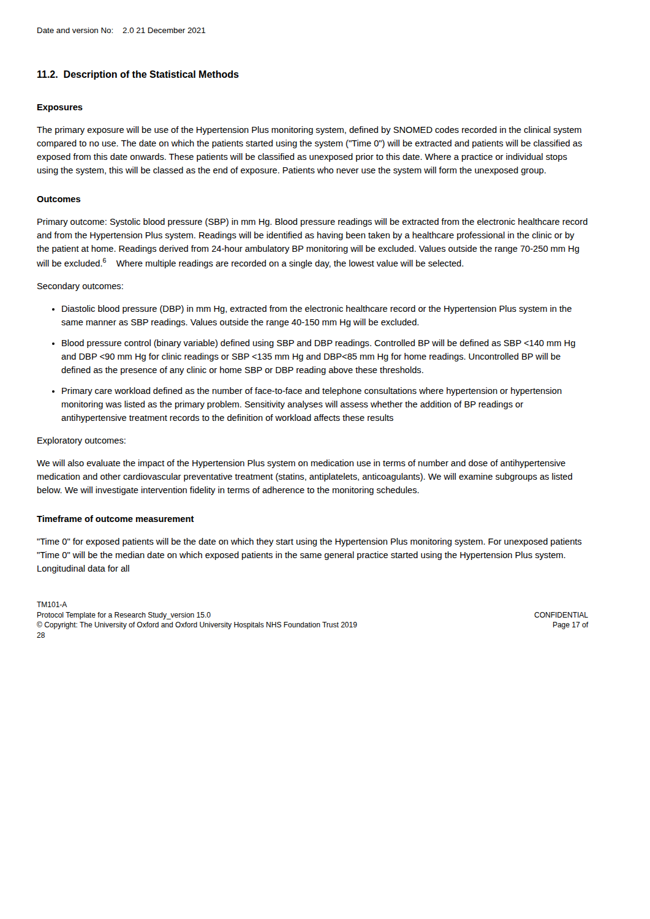Date and version No: 2.0 21 December 2021
11.2. Description of the Statistical Methods
Exposures
The primary exposure will be use of the Hypertension Plus monitoring system, defined by SNOMED codes recorded in the clinical system compared to no use. The date on which the patients started using the system ("Time 0") will be extracted and patients will be classified as exposed from this date onwards. These patients will be classified as unexposed prior to this date. Where a practice or individual stops using the system, this will be classed as the end of exposure. Patients who never use the system will form the unexposed group.
Outcomes
Primary outcome: Systolic blood pressure (SBP) in mm Hg. Blood pressure readings will be extracted from the electronic healthcare record and from the Hypertension Plus system. Readings will be identified as having been taken by a healthcare professional in the clinic or by the patient at home. Readings derived from 24-hour ambulatory BP monitoring will be excluded. Values outside the range 70-250 mm Hg will be excluded.6 Where multiple readings are recorded on a single day, the lowest value will be selected.
Secondary outcomes:
Diastolic blood pressure (DBP) in mm Hg, extracted from the electronic healthcare record or the Hypertension Plus system in the same manner as SBP readings. Values outside the range 40-150 mm Hg will be excluded.
Blood pressure control (binary variable) defined using SBP and DBP readings. Controlled BP will be defined as SBP <140 mm Hg and DBP <90 mm Hg for clinic readings or SBP <135 mm Hg and DBP<85 mm Hg for home readings. Uncontrolled BP will be defined as the presence of any clinic or home SBP or DBP reading above these thresholds.
Primary care workload defined as the number of face-to-face and telephone consultations where hypertension or hypertension monitoring was listed as the primary problem. Sensitivity analyses will assess whether the addition of BP readings or antihypertensive treatment records to the definition of workload affects these results
Exploratory outcomes:
We will also evaluate the impact of the Hypertension Plus system on medication use in terms of number and dose of antihypertensive medication and other cardiovascular preventative treatment (statins, antiplatelets, anticoagulants). We will examine subgroups as listed below. We will investigate intervention fidelity in terms of adherence to the monitoring schedules.
Timeframe of outcome measurement
"Time 0" for exposed patients will be the date on which they start using the Hypertension Plus monitoring system. For unexposed patients "Time 0" will be the median date on which exposed patients in the same general practice started using the Hypertension Plus system. Longitudinal data for all
TM101-A
Protocol Template for a Research Study_version 15.0 CONFIDENTIAL
© Copyright: The University of Oxford and Oxford University Hospitals NHS Foundation Trust 2019 Page 17 of
28